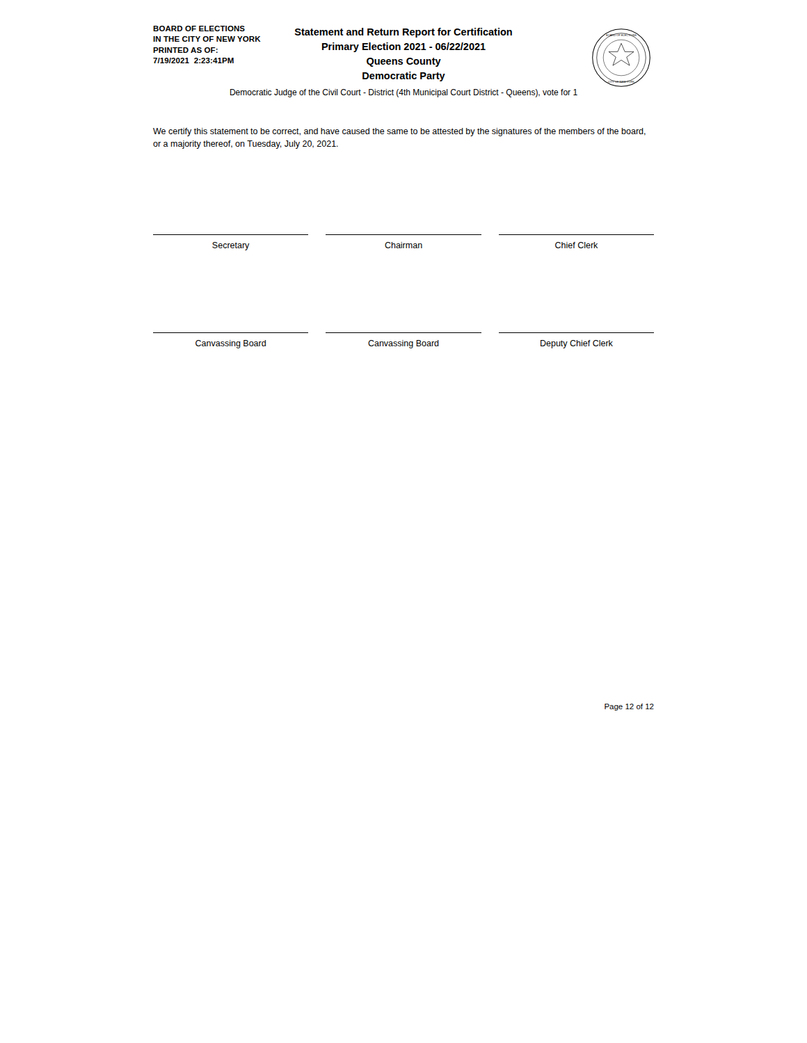BOARD OF ELECTIONS
IN THE CITY OF NEW YORK
PRINTED AS OF:
7/19/2021 2:23:41PM
Statement and Return Report for Certification Primary Election 2021 - 06/22/2021 Queens County Democratic Party
BOARD OF ELECTIONS CITY OF NEW YORK
Democratic Judge of the Civil Court - District (4th Municipal Court District - Queens), vote for 1
We certify this statement to be correct, and have caused the same to be attested by the signatures of the members of the board, or a majority thereof, on Tuesday, July 20, 2021.
Secretary
Chairman
Chief Clerk
Canvassing Board
Canvassing Board
Deputy Chief Clerk
Page 12 of 12